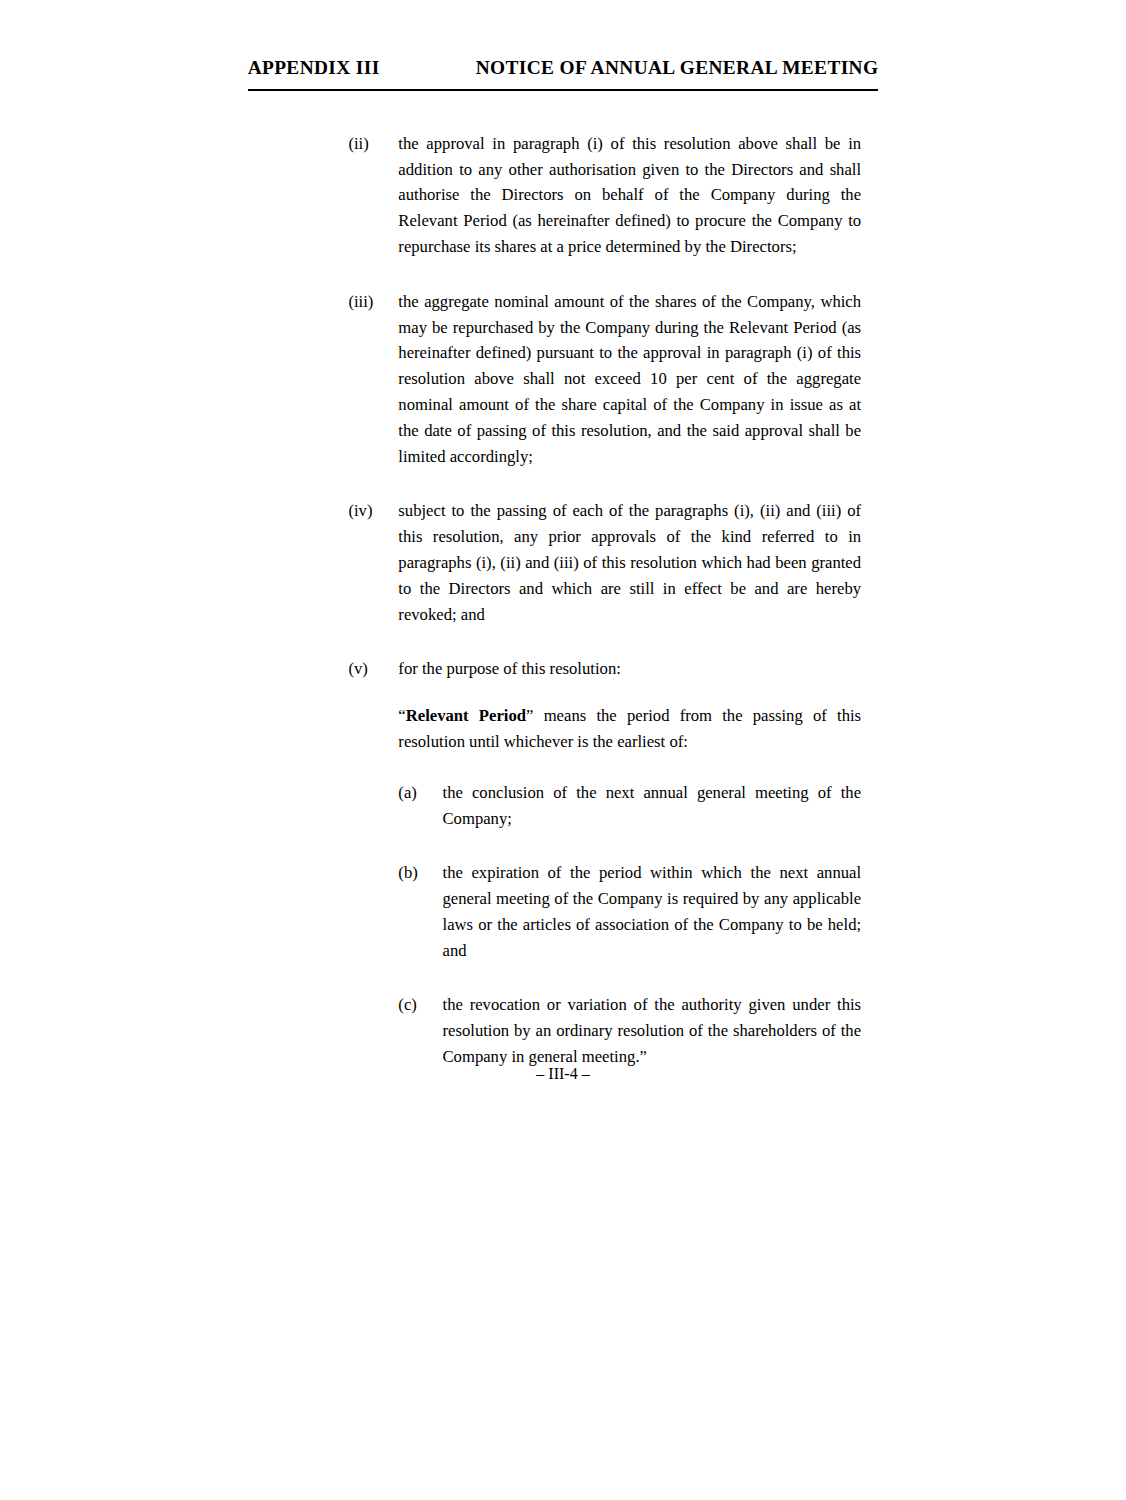APPENDIX III
NOTICE OF ANNUAL GENERAL MEETING
(ii)
the approval in paragraph (i) of this resolution above shall be in addition to any other authorisation given to the Directors and shall authorise the Directors on behalf of the Company during the Relevant Period (as hereinafter defined) to procure the Company to repurchase its shares at a price determined by the Directors;
(iii)
the aggregate nominal amount of the shares of the Company, which may be repurchased by the Company during the Relevant Period (as hereinafter defined) pursuant to the approval in paragraph (i) of this resolution above shall not exceed 10 per cent of the aggregate nominal amount of the share capital of the Company in issue as at the date of passing of this resolution, and the said approval shall be limited accordingly;
(iv)
subject to the passing of each of the paragraphs (i), (ii) and (iii) of this resolution, any prior approvals of the kind referred to in paragraphs (i), (ii) and (iii) of this resolution which had been granted to the Directors and which are still in effect be and are hereby revoked; and
(v)
for the purpose of this resolution:
“Relevant Period” means the period from the passing of this resolution until whichever is the earliest of:
(a)
the conclusion of the next annual general meeting of the Company;
(b)
the expiration of the period within which the next annual general meeting of the Company is required by any applicable laws or the articles of association of the Company to be held; and
(c)
the revocation or variation of the authority given under this resolution by an ordinary resolution of the shareholders of the Company in general meeting.”
– III-4 –